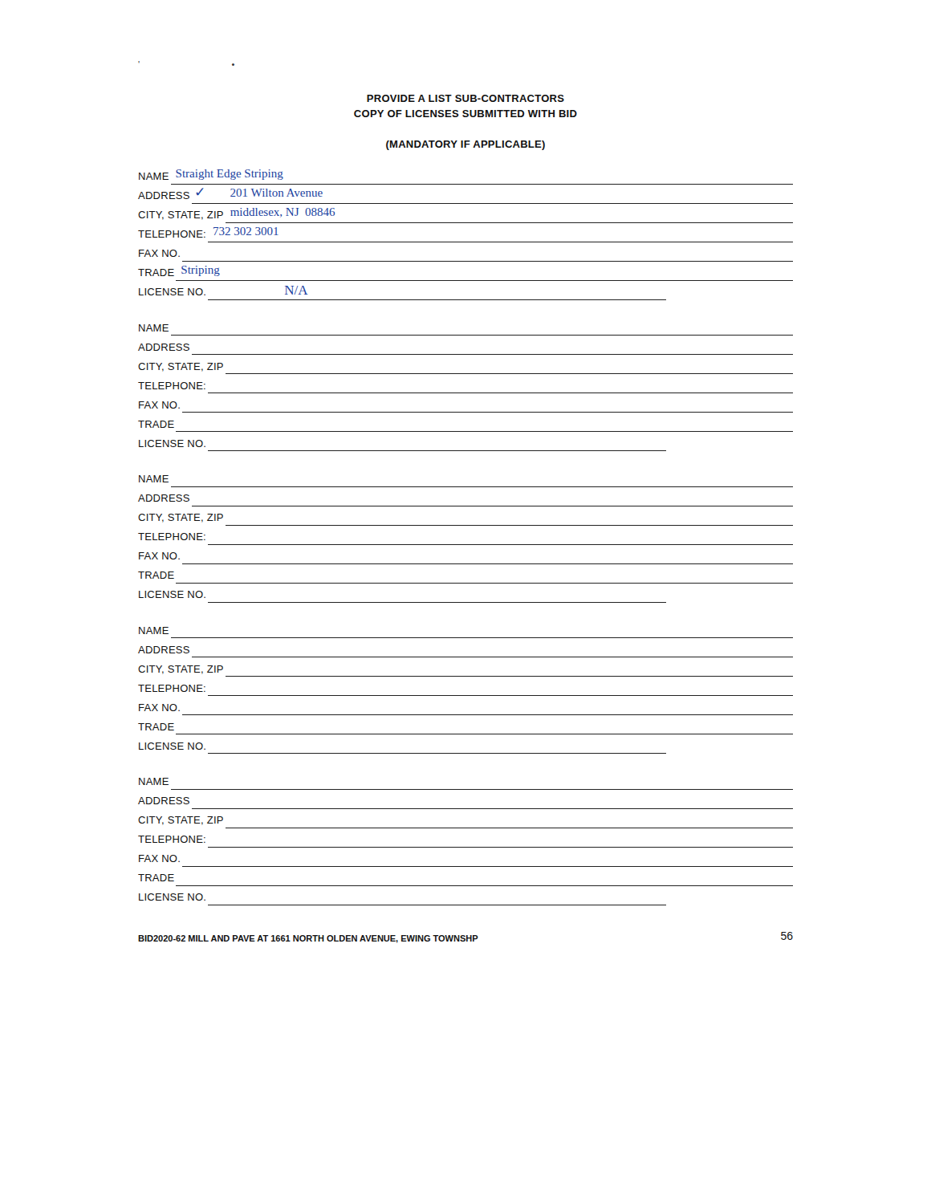' •
PROVIDE A LIST SUB-CONTRACTORS COPY OF LICENSES SUBMITTED WITH BID (MANDATORY IF APPLICABLE)
NAME Straight Edge Striping
ADDRESS ✓201 Wilton Avenue
CITY, STATE, ZIP middlesex, NJ 08846
TELEPHONE: 732 302 3001
FAX NO.
TRADE Striping
LICENSE NO. N/A
NAME
ADDRESS
CITY, STATE, ZIP
TELEPHONE:
FAX NO.
TRADE
LICENSE NO.
NAME
ADDRESS
CITY, STATE, ZIP
TELEPHONE:
FAX NO.
TRADE
LICENSE NO.
NAME
ADDRESS
CITY, STATE, ZIP
TELEPHONE:
FAX NO.
TRADE
LICENSE NO.
NAME
ADDRESS
CITY, STATE, ZIP
TELEPHONE:
FAX NO.
TRADE
LICENSE NO.
BID2020-62 MILL AND PAVE AT 1661 NORTH OLDEN AVENUE, EWING TOWNSHP 56